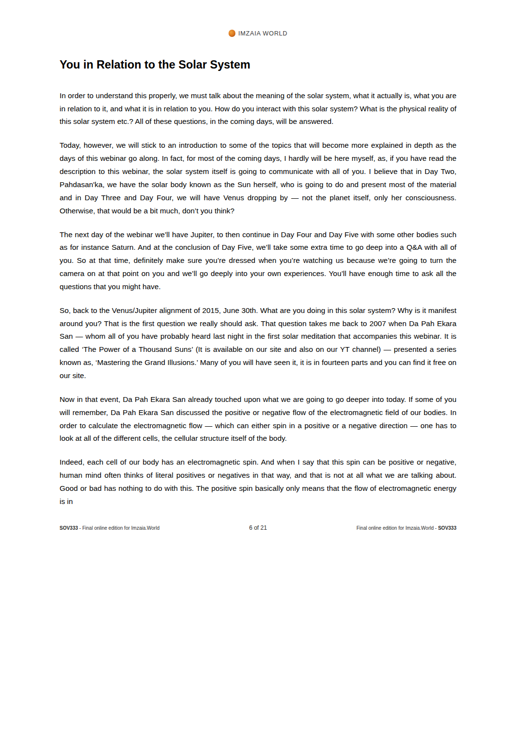IMZAIA WORLD
You in Relation to the Solar System
In order to understand this properly, we must talk about the meaning of the solar system, what it actually is, what you are in relation to it, and what it is in relation to you. How do you interact with this solar system? What is the physical reality of this solar system etc.? All of these questions, in the coming days, will be answered.
Today, however, we will stick to an introduction to some of the topics that will become more explained in depth as the days of this webinar go along. In fact, for most of the coming days, I hardly will be here myself, as, if you have read the description to this webinar, the solar system itself is going to communicate with all of you. I believe that in Day Two, Pahdasan'ka, we have the solar body known as the Sun herself, who is going to do and present most of the material and in Day Three and Day Four, we will have Venus dropping by — not the planet itself, only her consciousness. Otherwise, that would be a bit much, don’t you think?
The next day of the webinar we’ll have Jupiter, to then continue in Day Four and Day Five with some other bodies such as for instance Saturn. And at the conclusion of Day Five, we’ll take some extra time to go deep into a Q&A with all of you. So at that time, definitely make sure you’re dressed when you’re watching us because we’re going to turn the camera on at that point on you and we’ll go deeply into your own experiences. You’ll have enough time to ask all the questions that you might have.
So, back to the Venus/Jupiter alignment of 2015, June 30th. What are you doing in this solar system? Why is it manifest around you? That is the first question we really should ask. That question takes me back to 2007 when Da Pah Ekara San — whom all of you have probably heard last night in the first solar meditation that accompanies this webinar. It is called ‘The Power of a Thousand Suns’ (It is available on our site and also on our YT channel) — presented a series known as, ‘Mastering the Grand Illusions.’ Many of you will have seen it, it is in fourteen parts and you can find it free on our site.
Now in that event, Da Pah Ekara San already touched upon what we are going to go deeper into today. If some of you will remember, Da Pah Ekara San discussed the positive or negative flow of the electromagnetic field of our bodies. In order to calculate the electromagnetic flow — which can either spin in a positive or a negative direction — one has to look at all of the different cells, the cellular structure itself of the body.
Indeed, each cell of our body has an electromagnetic spin. And when I say that this spin can be positive or negative, human mind often thinks of literal positives or negatives in that way, and that is not at all what we are talking about. Good or bad has nothing to do with this. The positive spin basically only means that the flow of electromagnetic energy is in
SOV333 - Final online edition for Imzaia.World 6 of 21 Final online edition for Imzaia.World - SOV333